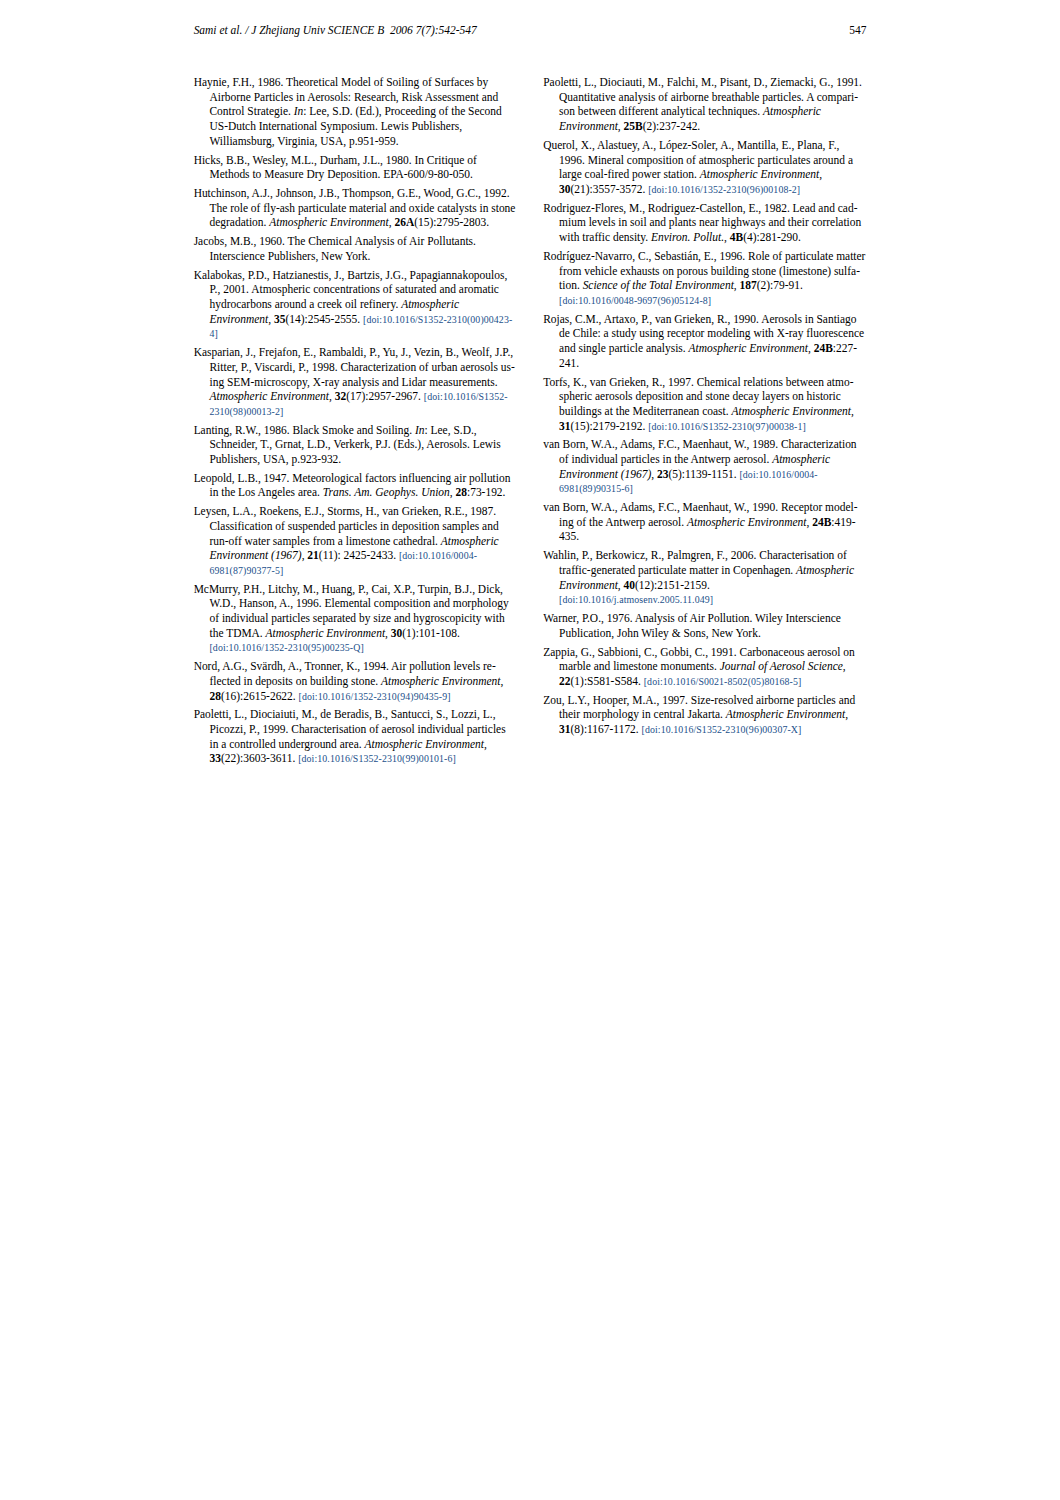Sami et al. / J Zhejiang Univ SCIENCE B 2006 7(7):542-547 547
Haynie, F.H., 1986. Theoretical Model of Soiling of Surfaces by Airborne Particles in Aerosols: Research, Risk Assessment and Control Strategie. In: Lee, S.D. (Ed.), Proceeding of the Second US-Dutch International Symposium. Lewis Publishers, Williamsburg, Virginia, USA, p.951-959.
Hicks, B.B., Wesley, M.L., Durham, J.L., 1980. In Critique of Methods to Measure Dry Deposition. EPA-600/9-80-050.
Hutchinson, A.J., Johnson, J.B., Thompson, G.E., Wood, G.C., 1992. The role of fly-ash particulate material and oxide catalysts in stone degradation. Atmospheric Environment, 26A(15):2795-2803.
Jacobs, M.B., 1960. The Chemical Analysis of Air Pollutants. Interscience Publishers, New York.
Kalabokas, P.D., Hatzianestis, J., Bartzis, J.G., Papagiannakopoulos, P., 2001. Atmospheric concentrations of saturated and aromatic hydrocarbons around a creek oil refinery. Atmospheric Environment, 35(14):2545-2555. [doi:10.1016/S1352-2310(00)00423-4]
Kasparian, J., Frejafon, E., Rambaldi, P., Yu, J., Vezin, B., Weolf, J.P., Ritter, P., Viscardi, P., 1998. Characterization of urban aerosols using SEM-microscopy, X-ray analysis and Lidar measurements. Atmospheric Environment, 32(17):2957-2967. [doi:10.1016/S1352-2310(98)00013-2]
Lanting, R.W., 1986. Black Smoke and Soiling. In: Lee, S.D., Schneider, T., Grnat, L.D., Verkerk, P.J. (Eds.), Aerosols. Lewis Publishers, USA, p.923-932.
Leopold, L.B., 1947. Meteorological factors influencing air pollution in the Los Angeles area. Trans. Am. Geophys. Union, 28:73-192.
Leysen, L.A., Roekens, E.J., Storms, H., van Grieken, R.E., 1987. Classification of suspended particles in deposition samples and run-off water samples from a limestone cathedral. Atmospheric Environment (1967), 21(11): 2425-2433. [doi:10.1016/0004-6981(87)90377-5]
McMurry, P.H., Litchy, M., Huang, P., Cai, X.P., Turpin, B.J., Dick, W.D., Hanson, A., 1996. Elemental composition and morphology of individual particles separated by size and hygroscopicity with the TDMA. Atmospheric Environment, 30(1):101-108. [doi:10.1016/1352-2310(95)00235-Q]
Nord, A.G., Svärdh, A., Tronner, K., 1994. Air pollution levels reflected in deposits on building stone. Atmospheric Environment, 28(16):2615-2622. [doi:10.1016/1352-2310(94)90435-9]
Paoletti, L., Diociaiuti, M., de Beradis, B., Santucci, S., Lozzi, L., Picozzi, P., 1999. Characterisation of aerosol individual particles in a controlled underground area. Atmospheric Environment, 33(22):3603-3611. [doi:10.1016/S1352-2310(99)00101-6]
Paoletti, L., Diociauti, M., Falchi, M., Pisant, D., Ziemacki, G., 1991. Quantitative analysis of airborne breathable particles. A comparison between different analytical techniques. Atmospheric Environment, 25B(2):237-242.
Querol, X., Alastuey, A., López-Soler, A., Mantilla, E., Plana, F., 1996. Mineral composition of atmospheric particulates around a large coal-fired power station. Atmospheric Environment, 30(21):3557-3572. [doi:10.1016/1352-2310(96)00108-2]
Rodriguez-Flores, M., Rodriguez-Castellon, E., 1982. Lead and cadmium levels in soil and plants near highways and their correlation with traffic density. Environ. Pollut., 4B(4):281-290.
Rodríguez-Navarro, C., Sebastián, E., 1996. Role of particulate matter from vehicle exhausts on porous building stone (limestone) sulfation. Science of the Total Environment, 187(2):79-91. [doi:10.1016/0048-9697(96)05124-8]
Rojas, C.M., Artaxo, P., van Grieken, R., 1990. Aerosols in Santiago de Chile: a study using receptor modeling with X-ray fluorescence and single particle analysis. Atmospheric Environment, 24B:227-241.
Torfs, K., van Grieken, R., 1997. Chemical relations between atmospheric aerosols deposition and stone decay layers on historic buildings at the Mediterranean coast. Atmospheric Environment, 31(15):2179-2192. [doi:10.1016/S1352-2310(97)00038-1]
van Born, W.A., Adams, F.C., Maenhaut, W., 1989. Characterization of individual particles in the Antwerp aerosol. Atmospheric Environment (1967), 23(5):1139-1151. [doi:10.1016/0004-6981(89)90315-6]
van Born, W.A., Adams, F.C., Maenhaut, W., 1990. Receptor modeling of the Antwerp aerosol. Atmospheric Environment, 24B:419-435.
Wahlin, P., Berkowicz, R., Palmgren, F., 2006. Characterisation of traffic-generated particulate matter in Copenhagen. Atmospheric Environment, 40(12):2151-2159. [doi:10.1016/j.atmosenv.2005.11.049]
Warner, P.O., 1976. Analysis of Air Pollution. Wiley Interscience Publication, John Wiley & Sons, New York.
Zappia, G., Sabbioni, C., Gobbi, C., 1991. Carbonaceous aerosol on marble and limestone monuments. Journal of Aerosol Science, 22(1):S581-S584. [doi:10.1016/S0021-8502(05)80168-5]
Zou, L.Y., Hooper, M.A., 1997. Size-resolved airborne particles and their morphology in central Jakarta. Atmospheric Environment, 31(8):1167-1172. [doi:10.1016/S1352-2310(96)00307-X]